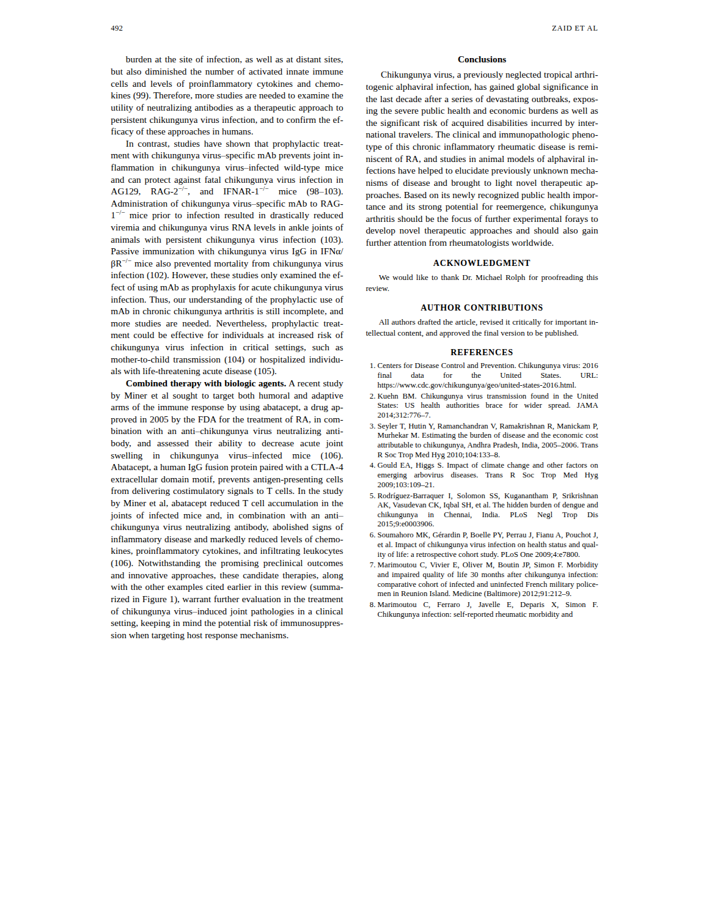492 Zaid et al
burden at the site of infection, as well as at distant sites, but also diminished the number of activated innate immune cells and levels of proinflammatory cytokines and chemokines (99). Therefore, more studies are needed to examine the utility of neutralizing antibodies as a therapeutic approach to persistent chikungunya virus infection, and to confirm the efficacy of these approaches in humans.
In contrast, studies have shown that prophylactic treatment with chikungunya virus–specific mAb prevents joint inflammation in chikungunya virus–infected wild-type mice and can protect against fatal chikungunya virus infection in AG129, RAG-2−/−, and IFNAR-1−/− mice (98–103). Administration of chikungunya virus–specific mAb to RAG-1−/− mice prior to infection resulted in drastically reduced viremia and chikungunya virus RNA levels in ankle joints of animals with persistent chikungunya virus infection (103). Passive immunization with chikungunya virus IgG in IFNα/βR−/− mice also prevented mortality from chikungunya virus infection (102). However, these studies only examined the effect of using mAb as prophylaxis for acute chikungunya virus infection. Thus, our understanding of the prophylactic use of mAb in chronic chikungunya arthritis is still incomplete, and more studies are needed. Nevertheless, prophylactic treatment could be effective for individuals at increased risk of chikungunya virus infection in critical settings, such as mother-to-child transmission (104) or hospitalized individuals with life-threatening acute disease (105).
Combined therapy with biologic agents. A recent study by Miner et al sought to target both humoral and adaptive arms of the immune response by using abatacept, a drug approved in 2005 by the FDA for the treatment of RA, in combination with an anti–chikungunya virus neutralizing antibody, and assessed their ability to decrease acute joint swelling in chikungunya virus–infected mice (106). Abatacept, a human IgG fusion protein paired with a CTLA-4 extracellular domain motif, prevents antigen-presenting cells from delivering costimulatory signals to T cells. In the study by Miner et al, abatacept reduced T cell accumulation in the joints of infected mice and, in combination with an anti–chikungunya virus neutralizing antibody, abolished signs of inflammatory disease and markedly reduced levels of chemokines, proinflammatory cytokines, and infiltrating leukocytes (106). Notwithstanding the promising preclinical outcomes and innovative approaches, these candidate therapies, along with the other examples cited earlier in this review (summarized in Figure 1), warrant further evaluation in the treatment of chikungunya virus–induced joint pathologies in a clinical setting, keeping in mind the potential risk of immunosuppression when targeting host response mechanisms.
Conclusions
Chikungunya virus, a previously neglected tropical arthritogenic alphaviral infection, has gained global significance in the last decade after a series of devastating outbreaks, exposing the severe public health and economic burdens as well as the significant risk of acquired disabilities incurred by international travelers. The clinical and immunopathologic phenotype of this chronic inflammatory rheumatic disease is reminiscent of RA, and studies in animal models of alphaviral infections have helped to elucidate previously unknown mechanisms of disease and brought to light novel therapeutic approaches. Based on its newly recognized public health importance and its strong potential for reemergence, chikungunya arthritis should be the focus of further experimental forays to develop novel therapeutic approaches and should also gain further attention from rheumatologists worldwide.
Acknowledgment
We would like to thank Dr. Michael Rolph for proofreading this review.
Author Contributions
All authors drafted the article, revised it critically for important intellectual content, and approved the final version to be published.
References
Centers for Disease Control and Prevention. Chikungunya virus: 2016 final data for the United States. URL: https://www.cdc.gov/chikungunya/geo/united-states-2016.html.
Kuehn BM. Chikungunya virus transmission found in the United States: US health authorities brace for wider spread. JAMA 2014;312:776–7.
Seyler T, Hutin Y, Ramanchandran V, Ramakrishnan R, Manickam P, Murhekar M. Estimating the burden of disease and the economic cost attributable to chikungunya, Andhra Pradesh, India, 2005–2006. Trans R Soc Trop Med Hyg 2010;104:133–8.
Gould EA, Higgs S. Impact of climate change and other factors on emerging arbovirus diseases. Trans R Soc Trop Med Hyg 2009;103:109–21.
Rodríguez-Barraquer I, Solomon SS, Kuganantham P, Srikrishnan AK, Vasudevan CK, Iqbal SH, et al. The hidden burden of dengue and chikungunya in Chennai, India. PLoS Negl Trop Dis 2015;9:e0003906.
Soumahoro MK, Gérardin P, Boelle PY, Perrau J, Fianu A, Pouchot J, et al. Impact of chikungunya virus infection on health status and quality of life: a retrospective cohort study. PLoS One 2009;4:e7800.
Marimoutou C, Vivier E, Oliver M, Boutin JP, Simon F. Morbidity and impaired quality of life 30 months after chikungunya infection: comparative cohort of infected and uninfected French military policemen in Reunion Island. Medicine (Baltimore) 2012;91:212–9.
Marimoutou C, Ferraro J, Javelle E, Deparis X, Simon F. Chikungunya infection: self-reported rheumatic morbidity and